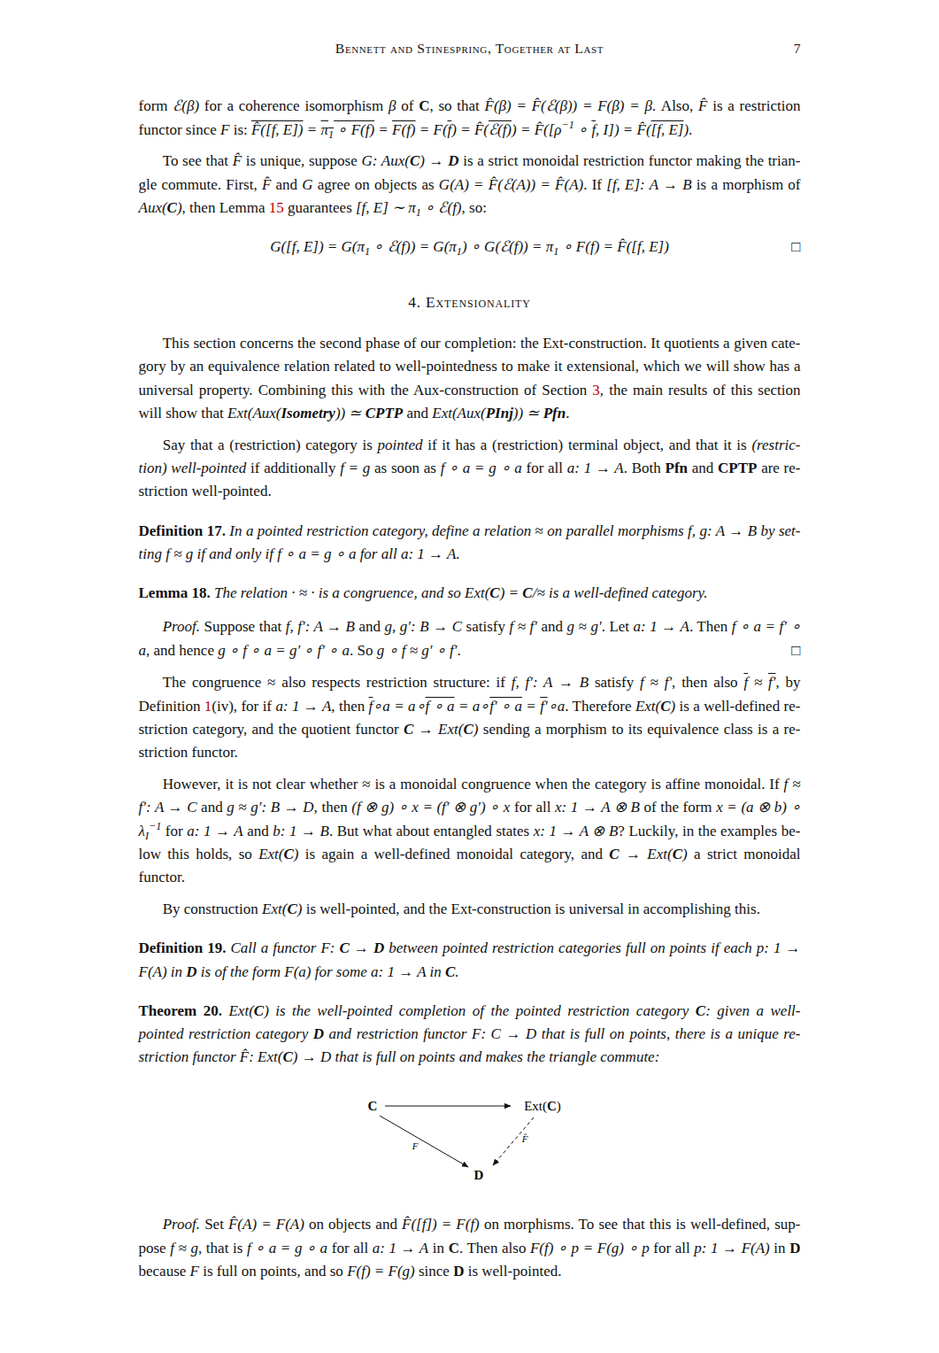Bennett and Stinespring, Together at Last 7
form ℰ(β) for a coherence isomorphism β of C, so that F̂(β) = F̂(ℰ(β)) = F(β) = β. Also, F̂ is a restriction functor since F is: F̂([f, E]) = π1 ∘ F(f) = F(f) = F(f) = F̂(ℰ(f)) = F̂([ρ−1 ∘ f, I]) = F̂([f, E]).
To see that F̂ is unique, suppose G: Aux(C) → D is a strict monoidal restriction functor making the triangle commute. First, F̂ and G agree on objects as G(A) = F̂(ℰ(A)) = F̂(A). If [f, E]: A → B is a morphism of Aux(C), then Lemma 15 guarantees [f, E] ∼ π1 ∘ ℰ(f), so:
G([f, E]) = G(π1 ∘ ℰ(f)) = G(π1) ∘ G(ℰ(f)) = π1 ∘ F(f) = F̂([f, E]) □
4. Extensionality
This section concerns the second phase of our completion: the Ext-construction. It quotients a given category by an equivalence relation related to well-pointedness to make it extensional, which we will show has a universal property. Combining this with the Aux-construction of Section 3, the main results of this section will show that Ext(Aux(Isometry)) ≃ CPTP and Ext(Aux(PInj)) ≃ Pfn.
Say that a (restriction) category is pointed if it has a (restriction) terminal object, and that it is (restriction) well-pointed if additionally f = g as soon as f ∘ a = g ∘ a for all a: 1 → A. Both Pfn and CPTP are restriction well-pointed.
Definition 17. In a pointed restriction category, define a relation ≈ on parallel morphisms f, g: A → B by setting f ≈ g if and only if f ∘ a = g ∘ a for all a: 1 → A.
Lemma 18. The relation · ≈ · is a congruence, and so Ext(C) = C/≈ is a well-defined category.
Proof. Suppose that f, f′: A → B and g, g′: B → C satisfy f ≈ f′ and g ≈ g′. Let a: 1 → A. Then f ∘ a = f′ ∘ a, and hence g ∘ f ∘ a = g′ ∘ f′ ∘ a. So g ∘ f ≈ g′ ∘ f′. □
The congruence ≈ also respects restriction structure: if f, f′: A → B satisfy f ≈ f′, then also f ≈ f′, by Definition 1(iv), for if a: 1 → A, then f∘a = a∘f ∘ a = a∘f′ ∘ a = f′∘a. Therefore Ext(C) is a well-defined restriction category, and the quotient functor C → Ext(C) sending a morphism to its equivalence class is a restriction functor.
However, it is not clear whether ≈ is a monoidal congruence when the category is affine monoidal. If f ≈ f′: A → C and g ≈ g′: B → D, then (f ⊗ g) ∘ x = (f′ ⊗ g′) ∘ x for all x: 1 → A ⊗ B of the form x = (a ⊗ b) ∘ λI−1 for a: 1 → A and b: 1 → B. But what about entangled states x: 1 → A ⊗ B? Luckily, in the examples below this holds, so Ext(C) is again a well-defined monoidal category, and C → Ext(C) a strict monoidal functor.
By construction Ext(C) is well-pointed, and the Ext-construction is universal in accomplishing this.
Definition 19. Call a functor F: C → D between pointed restriction categories full on points if each p: 1 → F(A) in D is of the form F(a) for some a: 1 → A in C.
Theorem 20. Ext(C) is the well-pointed completion of the pointed restriction category C: given a well-pointed restriction category D and restriction functor F: C → D that is full on points, there is a unique restriction functor F̂: Ext(C) → D that is full on points and makes the triangle commute:
C Ext(C) D F F̂
Proof. Set F̂(A) = F(A) on objects and F̂([f]) = F(f) on morphisms. To see that this is well-defined, suppose f ≈ g, that is f ∘ a = g ∘ a for all a: 1 → A in C. Then also F(f) ∘ p = F(g) ∘ p for all p: 1 → F(A) in D because F is full on points, and so F(f) = F(g) since D is well-pointed.